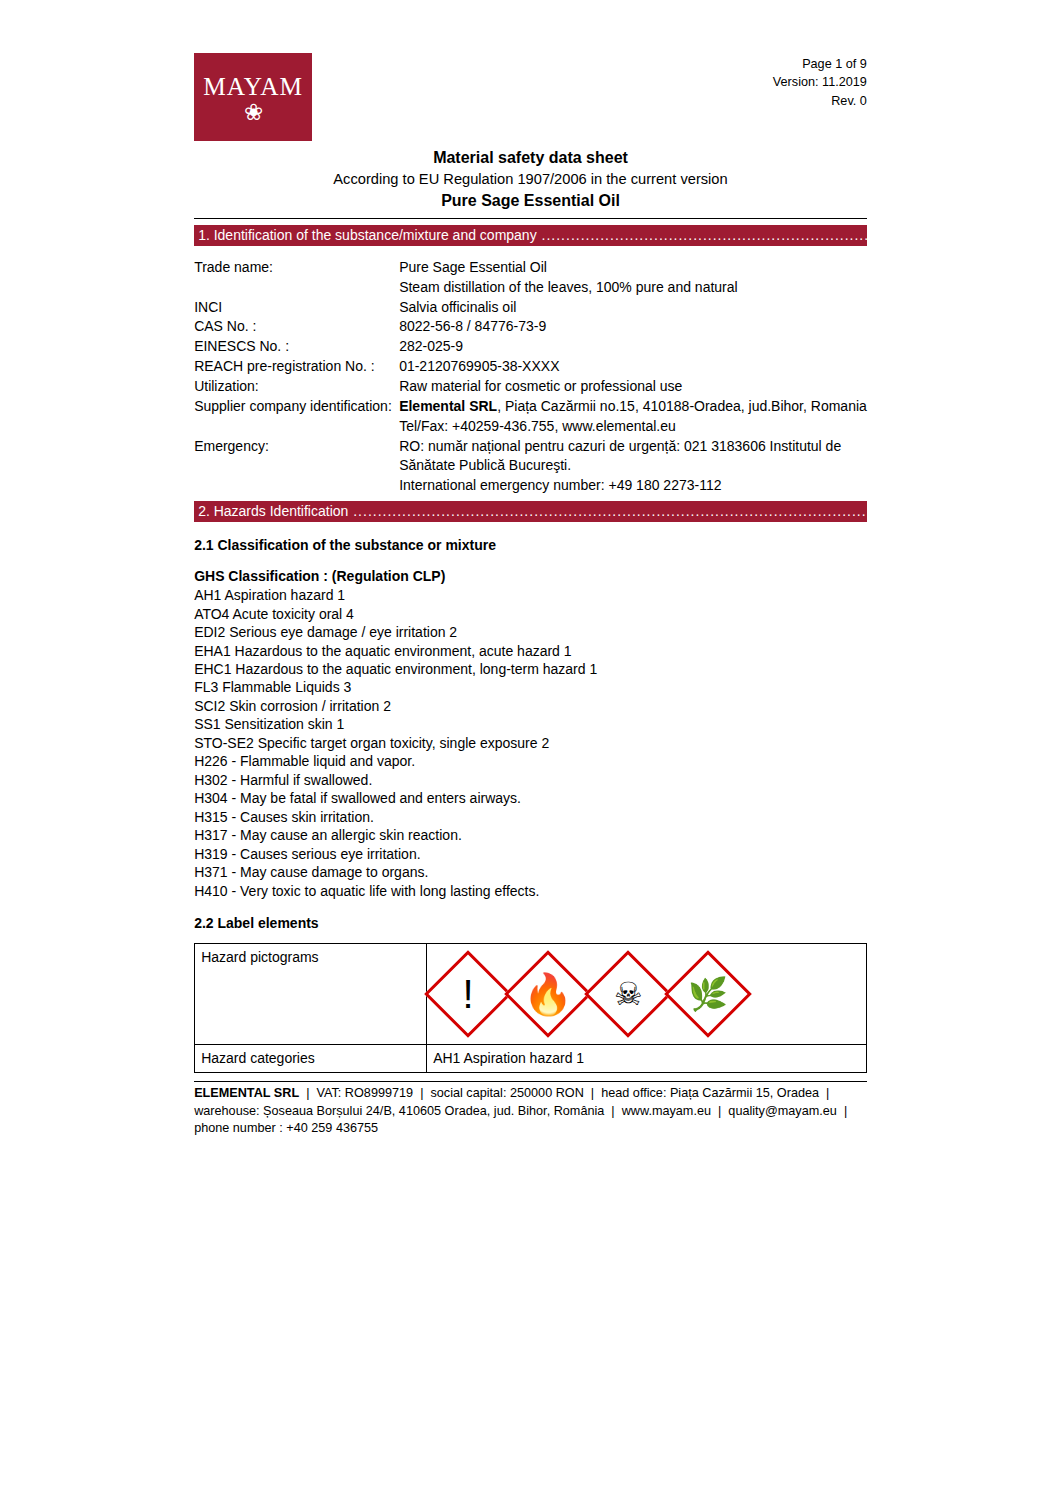MAYAM
❀
Page 1 of 9
Version: 11.2019
Rev. 0
Material safety data sheet
According to EU Regulation 1907/2006 in the current version
Pure Sage Essential Oil
1. Identification of the substance/mixture and company .................................................................................................................
| Trade name: | Pure Sage Essential Oil |
| | Steam distillation of the leaves, 100% pure and natural |
| INCI | Salvia officinalis oil |
| CAS No. : | 8022-56-8 / 84776-73-9 |
| EINESCS No. : | 282-025-9 |
| REACH pre-registration No. : | 01-2120769905-38-XXXX |
| Utilization: | Raw material for cosmetic or professional use |
| Supplier company identification: | Elemental SRL , Piața Cazărmii no.15, 410188-Oradea, jud.Bihor, Romania |
| | Tel/Fax: +40259-436.755, www.elemental.eu |
| Emergency: | RO: număr național pentru cazuri de urgență: 021 3183606 Institutul de Sănătate Publică Bucureşti. |
| | International emergency number: +49 180 2273-112 |
2. Hazards Identification .........................................................................................................................................................
2.1 Classification of the substance or mixture
GHS Classification : (Regulation CLP)
AH1 Aspiration hazard 1
ATO4 Acute toxicity oral 4
EDI2 Serious eye damage / eye irritation 2
EHA1 Hazardous to the aquatic environment, acute hazard 1
EHC1 Hazardous to the aquatic environment, long-term hazard 1
FL3 Flammable Liquids 3
SCI2 Skin corrosion / irritation 2
SS1 Sensitization skin 1
STO-SE2 Specific target organ toxicity, single exposure 2
H226 - Flammable liquid and vapor.
H302 - Harmful if swallowed.
H304 - May be fatal if swallowed and enters airways.
H315 - Causes skin irritation.
H317 - May cause an allergic skin reaction.
H319 - Causes serious eye irritation.
H371 - May cause damage to organs.
H410 - Very toxic to aquatic life with long lasting effects.
2.2 Label elements
| Hazard pictograms | ! 🔥 ☠ 🌿 |
| Hazard categories | AH1 Aspiration hazard 1 |
ELEMENTAL SRL | VAT: RO8999719 | social capital: 250000 RON | head office: Piața Cazărmii 15, Oradea | warehouse: Șoseaua Borșului 24/B, 410605 Oradea, jud. Bihor, România | www.mayam.eu | quality@mayam.eu | phone number : +40 259 436755